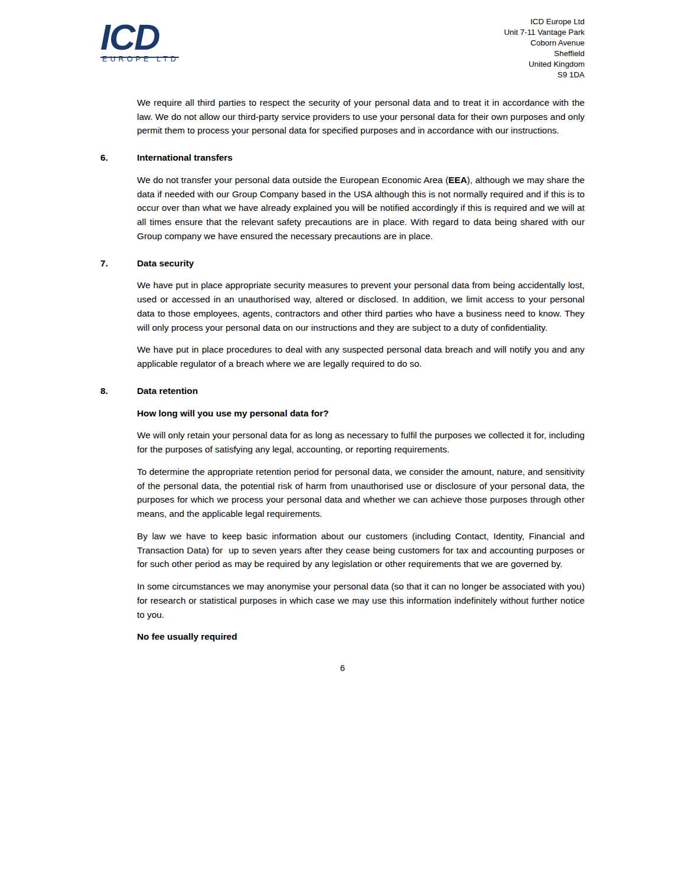ICD
EUROPE LTD
ICD Europe Ltd
Unit 7-11 Vantage Park
Coborn Avenue
Sheffield
United Kingdom
S9 1DA
We require all third parties to respect the security of your personal data and to treat it in accordance with the law. We do not allow our third-party service providers to use your personal data for their own purposes and only permit them to process your personal data for specified purposes and in accordance with our instructions.
6. International transfers
We do not transfer your personal data outside the European Economic Area (EEA), although we may share the data if needed with our Group Company based in the USA although this is not normally required and if this is to occur over than what we have already explained you will be notified accordingly if this is required and we will at all times ensure that the relevant safety precautions are in place. With regard to data being shared with our Group company we have ensured the necessary precautions are in place.
7. Data security
We have put in place appropriate security measures to prevent your personal data from being accidentally lost, used or accessed in an unauthorised way, altered or disclosed. In addition, we limit access to your personal data to those employees, agents, contractors and other third parties who have a business need to know. They will only process your personal data on our instructions and they are subject to a duty of confidentiality.
We have put in place procedures to deal with any suspected personal data breach and will notify you and any applicable regulator of a breach where we are legally required to do so.
8. Data retention
How long will you use my personal data for?
We will only retain your personal data for as long as necessary to fulfil the purposes we collected it for, including for the purposes of satisfying any legal, accounting, or reporting requirements.
To determine the appropriate retention period for personal data, we consider the amount, nature, and sensitivity of the personal data, the potential risk of harm from unauthorised use or disclosure of your personal data, the purposes for which we process your personal data and whether we can achieve those purposes through other means, and the applicable legal requirements.
By law we have to keep basic information about our customers (including Contact, Identity, Financial and Transaction Data) for up to seven years after they cease being customers for tax and accounting purposes or for such other period as may be required by any legislation or other requirements that we are governed by.
In some circumstances we may anonymise your personal data (so that it can no longer be associated with you) for research or statistical purposes in which case we may use this information indefinitely without further notice to you.
No fee usually required
6